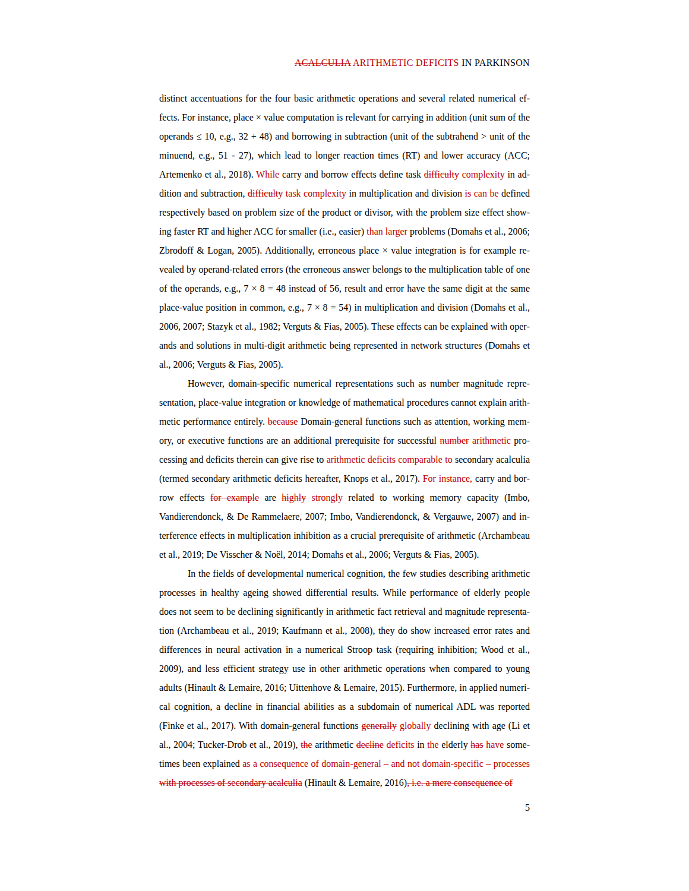ACALCULIA ARITHMETIC DEFICITS IN PARKINSON
distinct accentuations for the four basic arithmetic operations and several related numerical effects. For instance, place × value computation is relevant for carrying in addition (unit sum of the operands ≤ 10, e.g., 32 + 48) and borrowing in subtraction (unit of the subtrahend > unit of the minuend, e.g., 51 - 27), which lead to longer reaction times (RT) and lower accuracy (ACC; Artemenko et al., 2018). While carry and borrow effects define task difficulty complexity in addition and subtraction, difficulty task complexity in multiplication and division is can be defined respectively based on problem size of the product or divisor, with the problem size effect showing faster RT and higher ACC for smaller (i.e., easier) than larger problems (Domahs et al., 2006; Zbrodoff & Logan, 2005). Additionally, erroneous place × value integration is for example revealed by operand-related errors (the erroneous answer belongs to the multiplication table of one of the operands, e.g., 7 × 8 = 48 instead of 56, result and error have the same digit at the same place-value position in common, e.g., 7 × 8 = 54) in multiplication and division (Domahs et al., 2006, 2007; Stazyk et al., 1982; Verguts & Fias, 2005). These effects can be explained with operands and solutions in multi-digit arithmetic being represented in network structures (Domahs et al., 2006; Verguts & Fias, 2005).
However, domain-specific numerical representations such as number magnitude representation, place-value integration or knowledge of mathematical procedures cannot explain arithmetic performance entirely. because Domain-general functions such as attention, working memory, or executive functions are an additional prerequisite for successful number arithmetic processing and deficits therein can give rise to arithmetic deficits comparable to secondary acalculia (termed secondary arithmetic deficits hereafter, Knops et al., 2017). For instance, carry and borrow effects for example are highly strongly related to working memory capacity (Imbo, Vandierendonck, & De Rammelaere, 2007; Imbo, Vandierendonck, & Vergauwe, 2007) and interference effects in multiplication inhibition as a crucial prerequisite of arithmetic (Archambeau et al., 2019; De Visscher & Noël, 2014; Domahs et al., 2006; Verguts & Fias, 2005).
In the fields of developmental numerical cognition, the few studies describing arithmetic processes in healthy ageing showed differential results. While performance of elderly people does not seem to be declining significantly in arithmetic fact retrieval and magnitude representation (Archambeau et al., 2019; Kaufmann et al., 2008), they do show increased error rates and differences in neural activation in a numerical Stroop task (requiring inhibition; Wood et al., 2009), and less efficient strategy use in other arithmetic operations when compared to young adults (Hinault & Lemaire, 2016; Uittenhove & Lemaire, 2015). Furthermore, in applied numerical cognition, a decline in financial abilities as a subdomain of numerical ADL was reported (Finke et al., 2017). With domain-general functions generally globally declining with age (Li et al., 2004; Tucker-Drob et al., 2019), the arithmetic decline deficits in the elderly has have sometimes been explained as a consequence of domain-general – and not domain-specific – processes with processes of secondary acalculia (Hinault & Lemaire, 2016), i.e. a mere consequence of
5